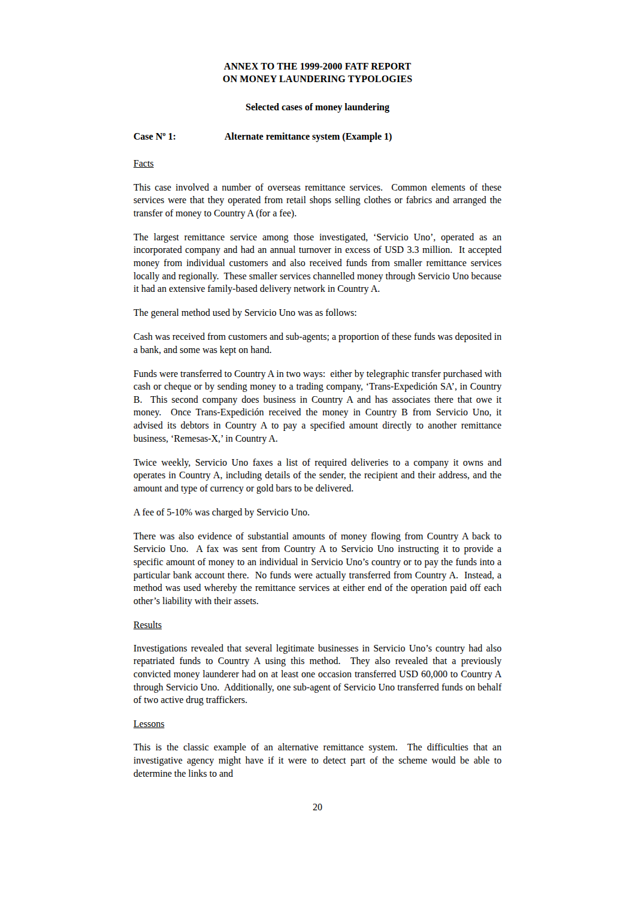ANNEX TO THE 1999-2000 FATF REPORT
ON MONEY LAUNDERING TYPOLOGIES
Selected cases of money laundering
Case Nº 1: Alternate remittance system (Example 1)
Facts
This case involved a number of overseas remittance services. Common elements of these services were that they operated from retail shops selling clothes or fabrics and arranged the transfer of money to Country A (for a fee).
The largest remittance service among those investigated, ‘Servicio Uno’, operated as an incorporated company and had an annual turnover in excess of USD 3.3 million. It accepted money from individual customers and also received funds from smaller remittance services locally and regionally. These smaller services channelled money through Servicio Uno because it had an extensive family-based delivery network in Country A.
The general method used by Servicio Uno was as follows:
Cash was received from customers and sub-agents; a proportion of these funds was deposited in a bank, and some was kept on hand.
Funds were transferred to Country A in two ways: either by telegraphic transfer purchased with cash or cheque or by sending money to a trading company, ‘Trans-Expedición SA’, in Country B. This second company does business in Country A and has associates there that owe it money. Once Trans-Expedición received the money in Country B from Servicio Uno, it advised its debtors in Country A to pay a specified amount directly to another remittance business, ‘Remesas-X,’ in Country A.
Twice weekly, Servicio Uno faxes a list of required deliveries to a company it owns and operates in Country A, including details of the sender, the recipient and their address, and the amount and type of currency or gold bars to be delivered.
A fee of 5-10% was charged by Servicio Uno.
There was also evidence of substantial amounts of money flowing from Country A back to Servicio Uno. A fax was sent from Country A to Servicio Uno instructing it to provide a specific amount of money to an individual in Servicio Uno’s country or to pay the funds into a particular bank account there. No funds were actually transferred from Country A. Instead, a method was used whereby the remittance services at either end of the operation paid off each other’s liability with their assets.
Results
Investigations revealed that several legitimate businesses in Servicio Uno’s country had also repatriated funds to Country A using this method. They also revealed that a previously convicted money launderer had on at least one occasion transferred USD 60,000 to Country A through Servicio Uno. Additionally, one sub-agent of Servicio Uno transferred funds on behalf of two active drug traffickers.
Lessons
This is the classic example of an alternative remittance system. The difficulties that an investigative agency might have if it were to detect part of the scheme would be able to determine the links to and
20